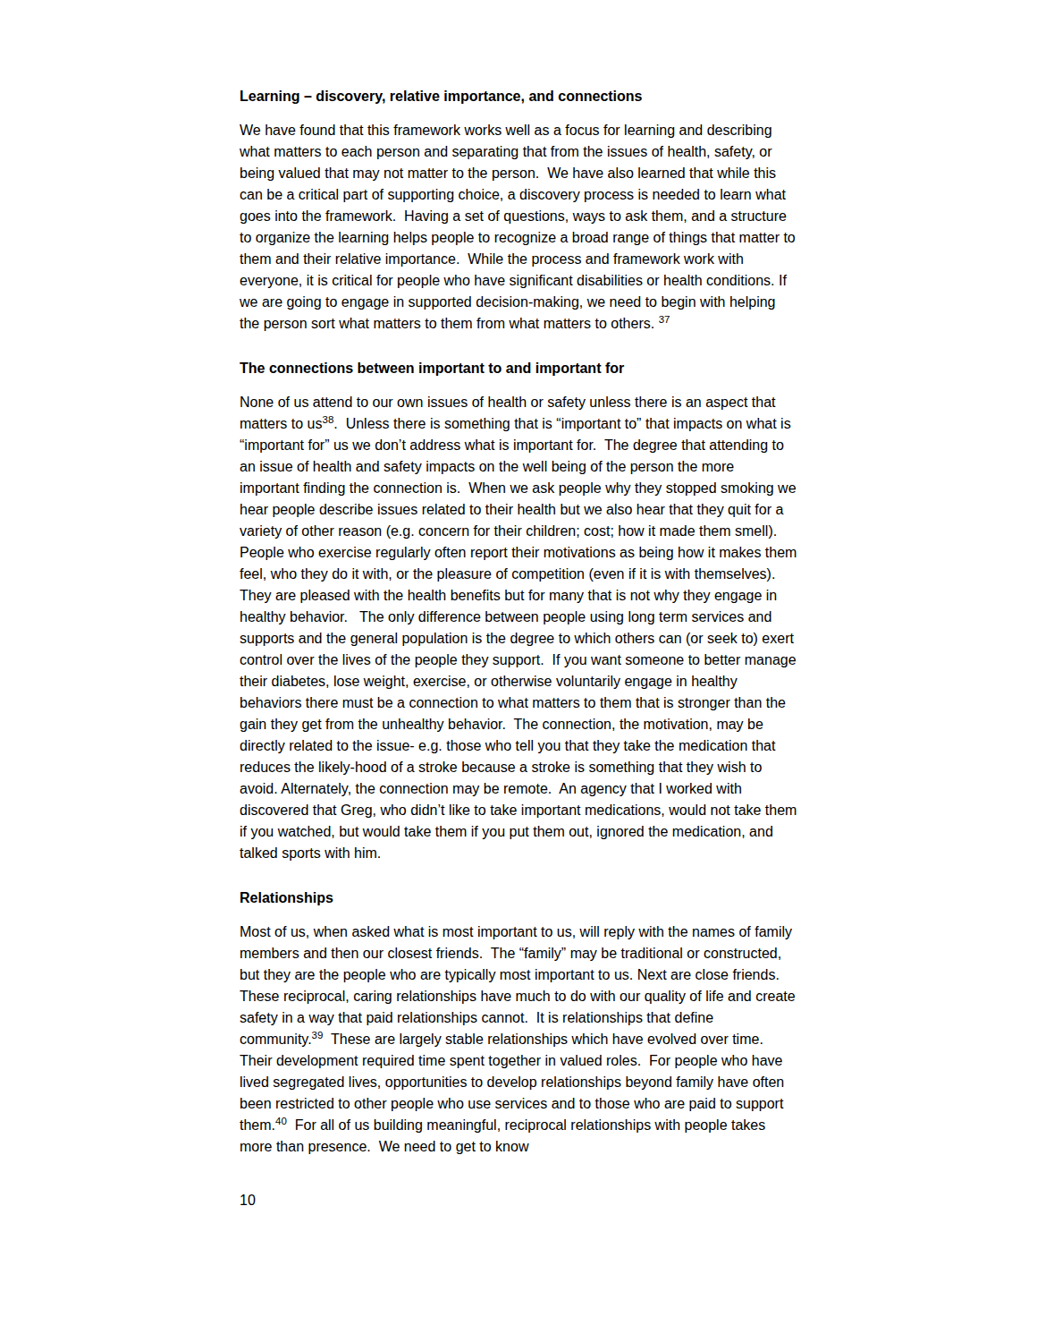Learning – discovery, relative importance, and connections
We have found that this framework works well as a focus for learning and describing what matters to each person and separating that from the issues of health, safety, or being valued that may not matter to the person. We have also learned that while this can be a critical part of supporting choice, a discovery process is needed to learn what goes into the framework. Having a set of questions, ways to ask them, and a structure to organize the learning helps people to recognize a broad range of things that matter to them and their relative importance. While the process and framework work with everyone, it is critical for people who have significant disabilities or health conditions. If we are going to engage in supported decision-making, we need to begin with helping the person sort what matters to them from what matters to others. 37
The connections between important to and important for
None of us attend to our own issues of health or safety unless there is an aspect that matters to us38. Unless there is something that is “important to” that impacts on what is “important for” us we don’t address what is important for. The degree that attending to an issue of health and safety impacts on the well being of the person the more important finding the connection is. When we ask people why they stopped smoking we hear people describe issues related to their health but we also hear that they quit for a variety of other reason (e.g. concern for their children; cost; how it made them smell). People who exercise regularly often report their motivations as being how it makes them feel, who they do it with, or the pleasure of competition (even if it is with themselves). They are pleased with the health benefits but for many that is not why they engage in healthy behavior. The only difference between people using long term services and supports and the general population is the degree to which others can (or seek to) exert control over the lives of the people they support. If you want someone to better manage their diabetes, lose weight, exercise, or otherwise voluntarily engage in healthy behaviors there must be a connection to what matters to them that is stronger than the gain they get from the unhealthy behavior. The connection, the motivation, may be directly related to the issue- e.g. those who tell you that they take the medication that reduces the likely-hood of a stroke because a stroke is something that they wish to avoid. Alternately, the connection may be remote. An agency that I worked with discovered that Greg, who didn’t like to take important medications, would not take them if you watched, but would take them if you put them out, ignored the medication, and talked sports with him.
Relationships
Most of us, when asked what is most important to us, will reply with the names of family members and then our closest friends. The “family” may be traditional or constructed, but they are the people who are typically most important to us. Next are close friends. These reciprocal, caring relationships have much to do with our quality of life and create safety in a way that paid relationships cannot. It is relationships that define community.39 These are largely stable relationships which have evolved over time. Their development required time spent together in valued roles. For people who have lived segregated lives, opportunities to develop relationships beyond family have often been restricted to other people who use services and to those who are paid to support them.40 For all of us building meaningful, reciprocal relationships with people takes more than presence. We need to get to know
10